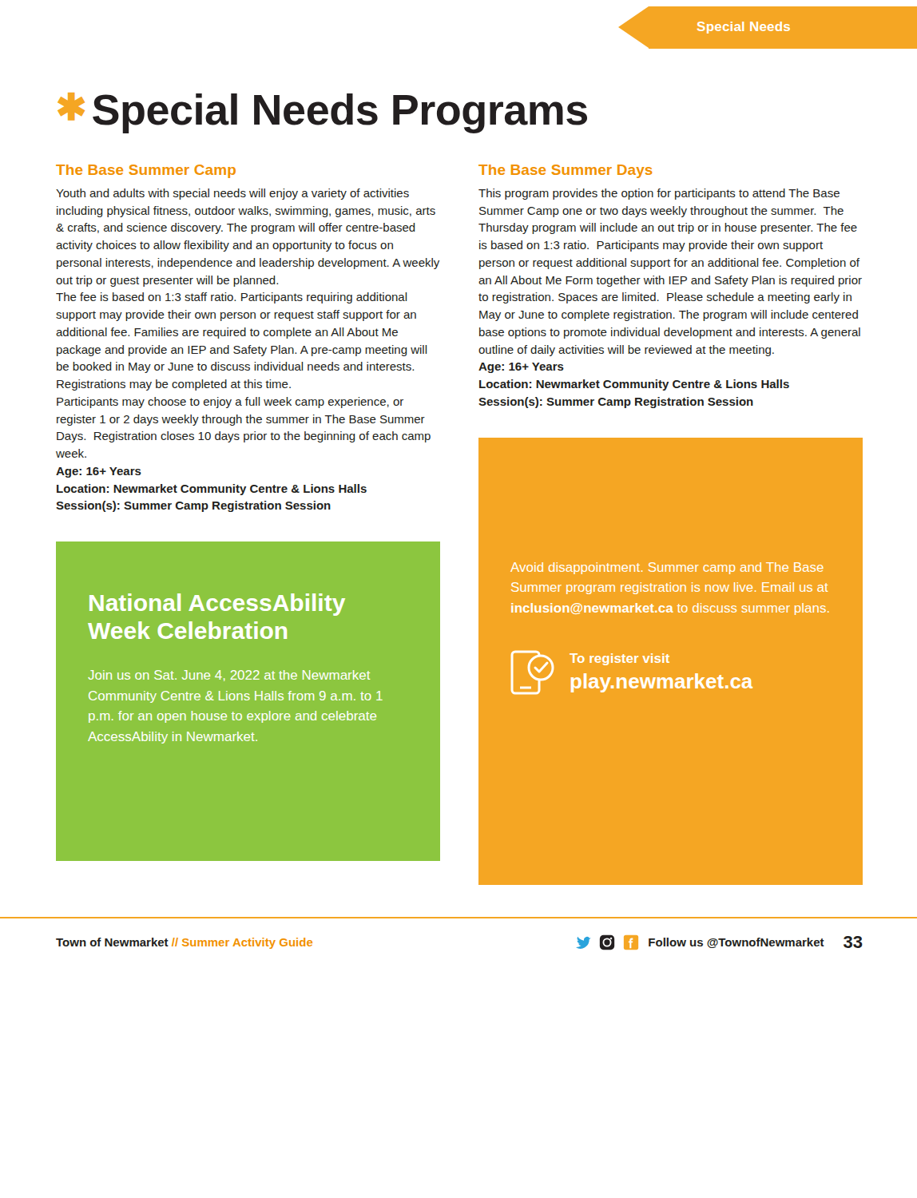Special Needs
✱Special Needs Programs
The Base Summer Camp
Youth and adults with special needs will enjoy a variety of activities including physical fitness, outdoor walks, swimming, games, music, arts & crafts, and science discovery. The program will offer centre-based activity choices to allow flexibility and an opportunity to focus on personal interests, independence and leadership development. A weekly out trip or guest presenter will be planned.
The fee is based on 1:3 staff ratio. Participants requiring additional support may provide their own person or request staff support for an additional fee. Families are required to complete an All About Me package and provide an IEP and Safety Plan. A pre-camp meeting will be booked in May or June to discuss individual needs and interests. Registrations may be completed at this time.
Participants may choose to enjoy a full week camp experience, or register 1 or 2 days weekly through the summer in The Base Summer Days. Registration closes 10 days prior to the beginning of each camp week.
Age: 16+ Years
Location: Newmarket Community Centre & Lions Halls
Session(s): Summer Camp Registration Session
National AccessAbility Week Celebration
Join us on Sat. June 4, 2022 at the Newmarket Community Centre & Lions Halls from 9 a.m. to 1 p.m. for an open house to explore and celebrate AccessAbility in Newmarket.
The Base Summer Days
This program provides the option for participants to attend The Base Summer Camp one or two days weekly throughout the summer. The Thursday program will include an out trip or in house presenter. The fee is based on 1:3 ratio. Participants may provide their own support person or request additional support for an additional fee. Completion of an All About Me Form together with IEP and Safety Plan is required prior to registration. Spaces are limited. Please schedule a meeting early in May or June to complete registration. The program will include centered base options to promote individual development and interests. A general outline of daily activities will be reviewed at the meeting.
Age: 16+ Years
Location: Newmarket Community Centre & Lions Halls
Session(s): Summer Camp Registration Session
Avoid disappointment. Summer camp and The Base Summer program registration is now live. Email us at inclusion@newmarket.ca to discuss summer plans.
To register visit play.newmarket.ca
Town of Newmarket // Summer Activity Guide
Follow us @TownofNewmarket 33